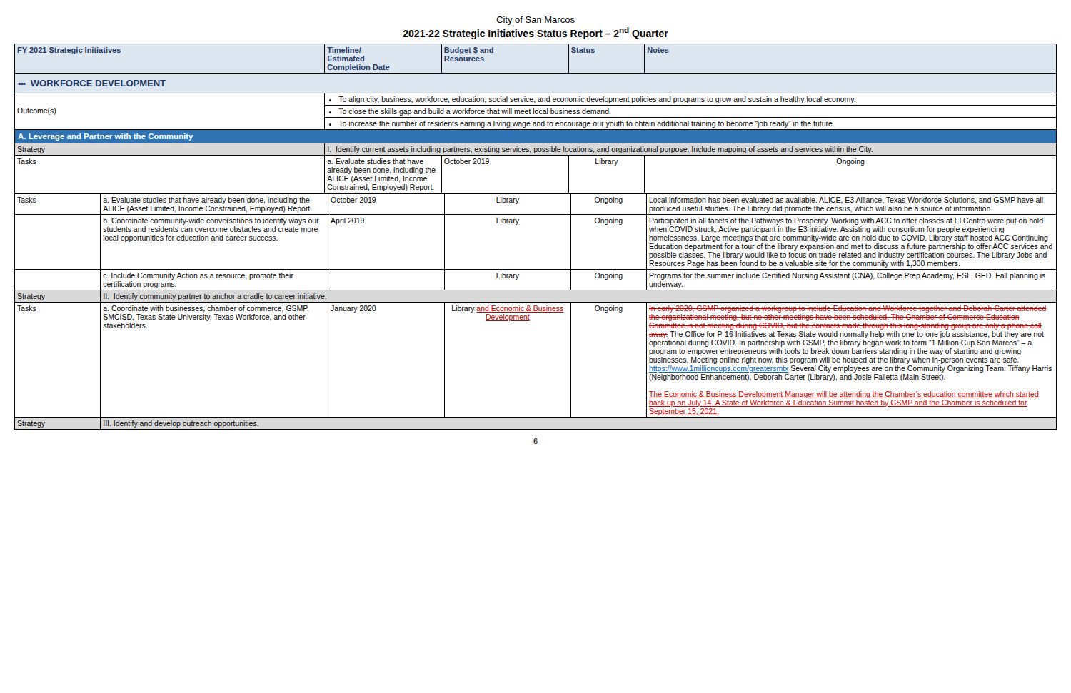City of San Marcos
2021-22 Strategic Initiatives Status Report – 2nd Quarter
| FY 2021 Strategic Initiatives | Timeline/ Estimated Completion Date | Budget $ and Resources | Status | Notes |
| --- | --- | --- | --- | --- |
| ▪▪▪ WORKFORCE DEVELOPMENT |
| | To align city, business, workforce, education, social service, and economic development policies and programs to grow and sustain a healthy local economy. |
| Outcome(s) | To close the skills gap and build a workforce that will meet local business demand. |
| | To increase the number of residents earning a living wage and to encourage our youth to obtain additional training to become “job ready” in the future. |
| A. Leverage and Partner with the Community |
| Strategy | I. Identify current assets including partners, existing services, possible locations, and organizational purpose. Include mapping of assets and services within the City. |
| Tasks | a. Evaluate studies that have already been done, including the ALICE (Asset Limited, Income Constrained, Employed) Report. | October 2019 | Library | Ongoing |
| Tasks | a. Evaluate studies that have already been done, including the ALICE (Asset Limited, Income Constrained, Employed) Report. | October 2019 | Library | Ongoing | Local information has been evaluated as available. ALICE, E3 Alliance, Texas Workforce Solutions, and GSMP have all produced useful studies. The Library did promote the census, which will also be a source of information. |
| | b. Coordinate community-wide conversations to identify ways our students and residents can overcome obstacles and create more local opportunities for education and career success. | April 2019 | Library | Ongoing | Participated in all facets of the Pathways to Prosperity. Working with ACC to offer classes at El Centro were put on hold when COVID struck. Active participant in the E3 initiative. Assisting with consortium for people experiencing homelessness. Large meetings that are community-wide are on hold due to COVID. Library staff hosted ACC Continuing Education department for a tour of the library expansion and met to discuss a future partnership to offer ACC services and possible classes. The library would like to focus on trade-related and industry certification courses. The Library Jobs and Resources Page has been found to be a valuable site for the community with 1,300 members. |
| | c. Include Community Action as a resource, promote their certification programs. | | Library | Ongoing | Programs for the summer include Certified Nursing Assistant (CNA), College Prep Academy, ESL, GED. Fall planning is underway. |
| Strategy | II. Identify community partner to anchor a cradle to career initiative. |
| Tasks | a. Coordinate with businesses, chamber of commerce, GSMP, SMCISD, Texas State University, Texas Workforce, and other stakeholders. | January 2020 | Library and Economic & Business Development | Ongoing | In early 2020, GSMP organized a workgroup to include Education and Workforce together and Deborah Carter attended the organizational meeting, but no other meetings have been scheduled. The Chamber of Commerce Education Committee is not meeting during COVID, but the contacts made through this long-standing group are only a phone call away. The Office for P-16 Initiatives at Texas State would normally help with one-to-one job assistance, but they are not operational during COVID. In partnership with GSMP, the library began work to form “1 Million Cup San Marcos” – a program to empower entrepreneurs with tools to break down barriers standing in the way of starting and growing businesses. Meeting online right now, this program will be housed at the library when in-person events are safe. https://www.1millioncups.com/greatersmtx Several City employees are on the Community Organizing Team: Tiffany Harris (Neighborhood Enhancement), Deborah Carter (Library), and Josie Falletta (Main Street). The Economic & Business Development Manager will be attending the Chamber’s education committee which started back up on July 14. A State of Workforce & Education Summit hosted by GSMP and the Chamber is scheduled for September 15, 2021. |
| Strategy | III. Identify and develop outreach opportunities. |
6